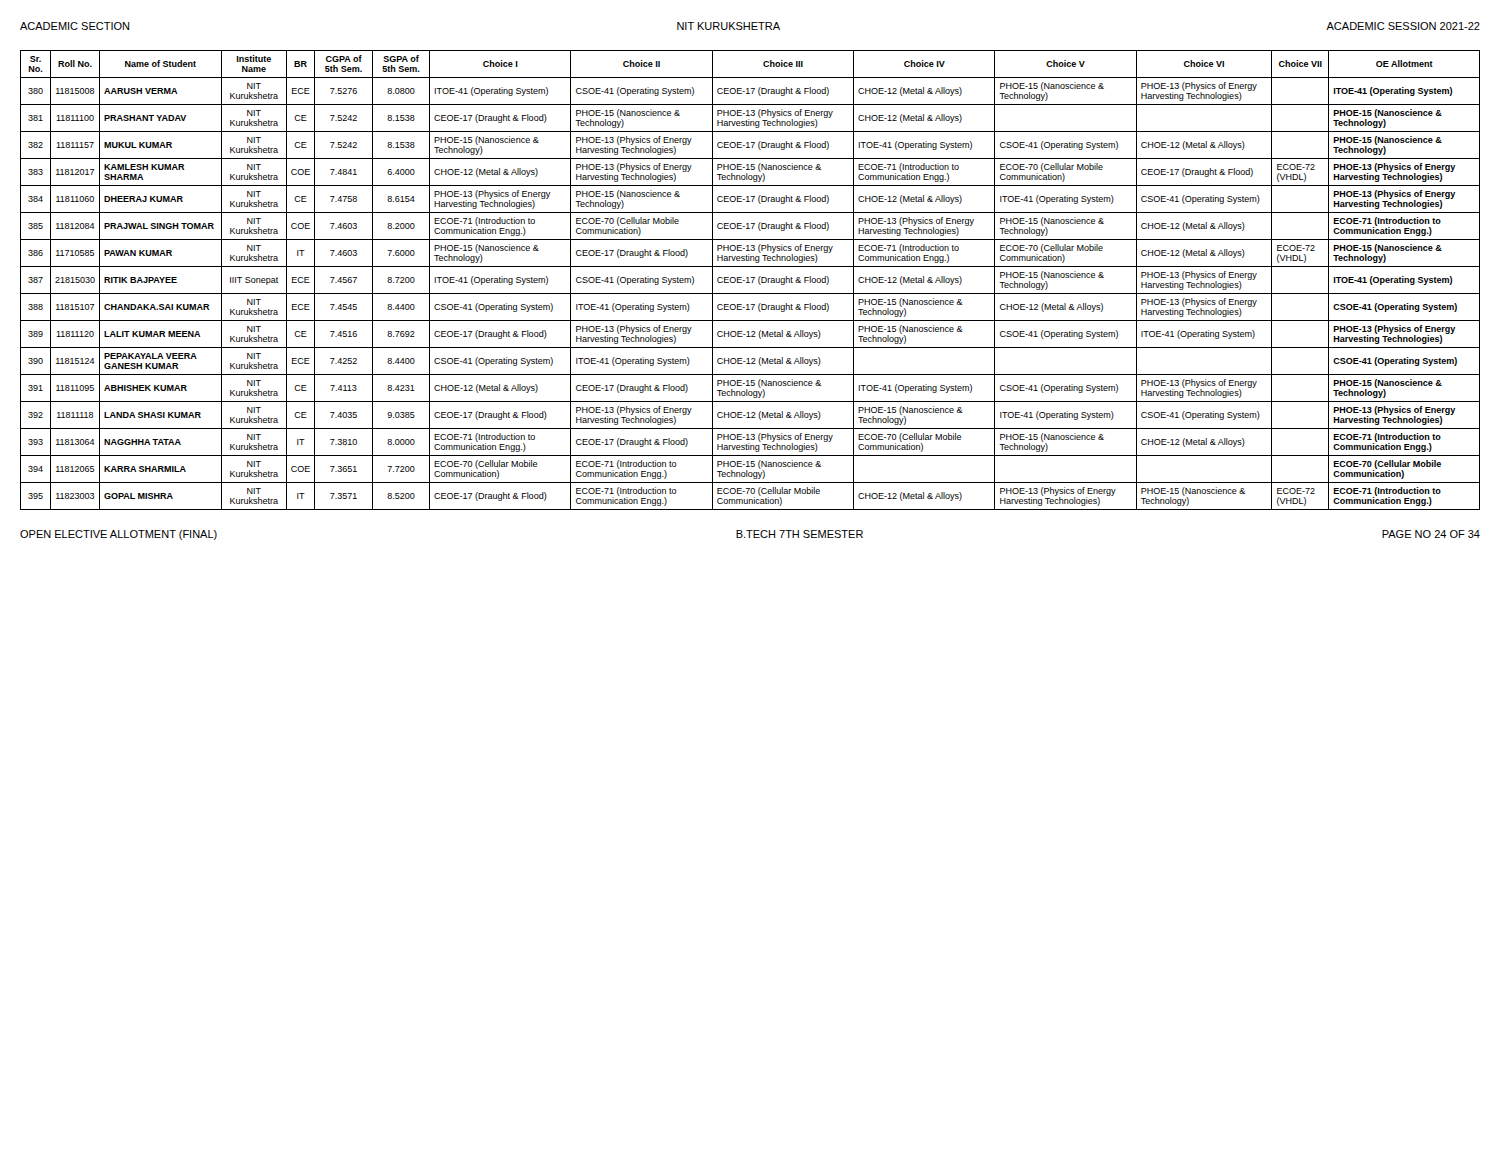ACADEMIC SECTION NIT KURUKSHETRA ACADEMIC SESSION 2021-22
| Sr. No. | Roll No. | Name of Student | Institute Name | BR | CGPA of 5th Sem. | SGPA of 5th Sem. | Choice I | Choice II | Choice III | Choice IV | Choice V | Choice VI | Choice VII | OE Allotment |
| --- | --- | --- | --- | --- | --- | --- | --- | --- | --- | --- | --- | --- | --- | --- |
| 380 | 11815008 | AARUSH VERMA | NIT Kurukshetra | ECE | 7.5276 | 8.0800 | ITOE-41 (Operating System) | CSOE-41 (Operating System) | CEOE-17 (Draught & Flood) | CHOE-12 (Metal & Alloys) | PHOE-15 (Nanoscience & Technology) | PHOE-13 (Physics of Energy Harvesting Technologies) | | ITOE-41 (Operating System) |
| 381 | 11811100 | PRASHANT YADAV | NIT Kurukshetra | CE | 7.5242 | 8.1538 | CEOE-17 (Draught & Flood) | PHOE-15 (Nanoscience & Technology) | PHOE-13 (Physics of Energy Harvesting Technologies) | CHOE-12 (Metal & Alloys) | | | | PHOE-15 (Nanoscience & Technology) |
| 382 | 11811157 | MUKUL KUMAR | NIT Kurukshetra | CE | 7.5242 | 8.1538 | PHOE-15 (Nanoscience & Technology) | PHOE-13 (Physics of Energy Harvesting Technologies) | CEOE-17 (Draught & Flood) | ITOE-41 (Operating System) | CSOE-41 (Operating System) | CHOE-12 (Metal & Alloys) | | PHOE-15 (Nanoscience & Technology) |
| 383 | 11812017 | KAMLESH KUMAR SHARMA | NIT Kurukshetra | COE | 7.4841 | 6.4000 | CHOE-12 (Metal & Alloys) | PHOE-13 (Physics of Energy Harvesting Technologies) | PHOE-15 (Nanoscience & Technology) | ECOE-71 (Introduction to Communication Engg.) | ECOE-70 (Cellular Mobile Communication) | CEOE-17 (Draught & Flood) | ECOE-72 (VHDL) | PHOE-13 (Physics of Energy Harvesting Technologies) |
| 384 | 11811060 | DHEERAJ KUMAR | NIT Kurukshetra | CE | 7.4758 | 8.6154 | PHOE-13 (Physics of Energy Harvesting Technologies) | PHOE-15 (Nanoscience & Technology) | CEOE-17 (Draught & Flood) | CHOE-12 (Metal & Alloys) | ITOE-41 (Operating System) | CSOE-41 (Operating System) | | PHOE-13 (Physics of Energy Harvesting Technologies) |
| 385 | 11812084 | PRAJWAL SINGH TOMAR | NIT Kurukshetra | COE | 7.4603 | 8.2000 | ECOE-71 (Introduction to Communication Engg.) | ECOE-70 (Cellular Mobile Communication) | CEOE-17 (Draught & Flood) | PHOE-13 (Physics of Energy Harvesting Technologies) | PHOE-15 (Nanoscience & Technology) | CHOE-12 (Metal & Alloys) | | ECOE-71 (Introduction to Communication Engg.) |
| 386 | 11710585 | PAWAN KUMAR | NIT Kurukshetra | IT | 7.4603 | 7.6000 | PHOE-15 (Nanoscience & Technology) | CEOE-17 (Draught & Flood) | PHOE-13 (Physics of Energy Harvesting Technologies) | ECOE-71 (Introduction to Communication Engg.) | ECOE-70 (Cellular Mobile Communication) | CHOE-12 (Metal & Alloys) | ECOE-72 (VHDL) | PHOE-15 (Nanoscience & Technology) |
| 387 | 21815030 | RITIK BAJPAYEE | IIIT Sonepat | ECE | 7.4567 | 8.7200 | ITOE-41 (Operating System) | CSOE-41 (Operating System) | CEOE-17 (Draught & Flood) | CHOE-12 (Metal & Alloys) | PHOE-15 (Nanoscience & Technology) | PHOE-13 (Physics of Energy Harvesting Technologies) | | ITOE-41 (Operating System) |
| 388 | 11815107 | CHANDAKA.SAI KUMAR | NIT Kurukshetra | ECE | 7.4545 | 8.4400 | CSOE-41 (Operating System) | ITOE-41 (Operating System) | CEOE-17 (Draught & Flood) | PHOE-15 (Nanoscience & Technology) | CHOE-12 (Metal & Alloys) | PHOE-13 (Physics of Energy Harvesting Technologies) | | CSOE-41 (Operating System) |
| 389 | 11811120 | LALIT KUMAR MEENA | NIT Kurukshetra | CE | 7.4516 | 8.7692 | CEOE-17 (Draught & Flood) | PHOE-13 (Physics of Energy Harvesting Technologies) | CHOE-12 (Metal & Alloys) | PHOE-15 (Nanoscience & Technology) | CSOE-41 (Operating System) | ITOE-41 (Operating System) | | PHOE-13 (Physics of Energy Harvesting Technologies) |
| 390 | 11815124 | PEPAKAYALA VEERA GANESH KUMAR | NIT Kurukshetra | ECE | 7.4252 | 8.4400 | CSOE-41 (Operating System) | ITOE-41 (Operating System) | CHOE-12 (Metal & Alloys) | | | | | CSOE-41 (Operating System) |
| 391 | 11811095 | ABHISHEK KUMAR | NIT Kurukshetra | CE | 7.4113 | 8.4231 | CHOE-12 (Metal & Alloys) | CEOE-17 (Draught & Flood) | PHOE-15 (Nanoscience & Technology) | ITOE-41 (Operating System) | CSOE-41 (Operating System) | PHOE-13 (Physics of Energy Harvesting Technologies) | | PHOE-15 (Nanoscience & Technology) |
| 392 | 11811118 | LANDA SHASI KUMAR | NIT Kurukshetra | CE | 7.4035 | 9.0385 | CEOE-17 (Draught & Flood) | PHOE-13 (Physics of Energy Harvesting Technologies) | CHOE-12 (Metal & Alloys) | PHOE-15 (Nanoscience & Technology) | ITOE-41 (Operating System) | CSOE-41 (Operating System) | | PHOE-13 (Physics of Energy Harvesting Technologies) |
| 393 | 11813064 | NAGGHHA TATAA | NIT Kurukshetra | IT | 7.3810 | 8.0000 | ECOE-71 (Introduction to Communication Engg.) | CEOE-17 (Draught & Flood) | PHOE-13 (Physics of Energy Harvesting Technologies) | ECOE-70 (Cellular Mobile Communication) | PHOE-15 (Nanoscience & Technology) | CHOE-12 (Metal & Alloys) | | ECOE-71 (Introduction to Communication Engg.) |
| 394 | 11812065 | KARRA SHARMILA | NIT Kurukshetra | COE | 7.3651 | 7.7200 | ECOE-70 (Cellular Mobile Communication) | ECOE-71 (Introduction to Communication Engg.) | PHOE-15 (Nanoscience & Technology) | | | | | ECOE-70 (Cellular Mobile Communication) |
| 395 | 11823003 | GOPAL MISHRA | NIT Kurukshetra | IT | 7.3571 | 8.5200 | CEOE-17 (Draught & Flood) | ECOE-71 (Introduction to Communication Engg.) | ECOE-70 (Cellular Mobile Communication) | CHOE-12 (Metal & Alloys) | PHOE-13 (Physics of Energy Harvesting Technologies) | PHOE-15 (Nanoscience & Technology) | ECOE-72 (VHDL) | ECOE-71 (Introduction to Communication Engg.) |
OPEN ELECTIVE ALLOTMENT (FINAL) B.TECH 7TH SEMESTER PAGE NO 24 OF 34